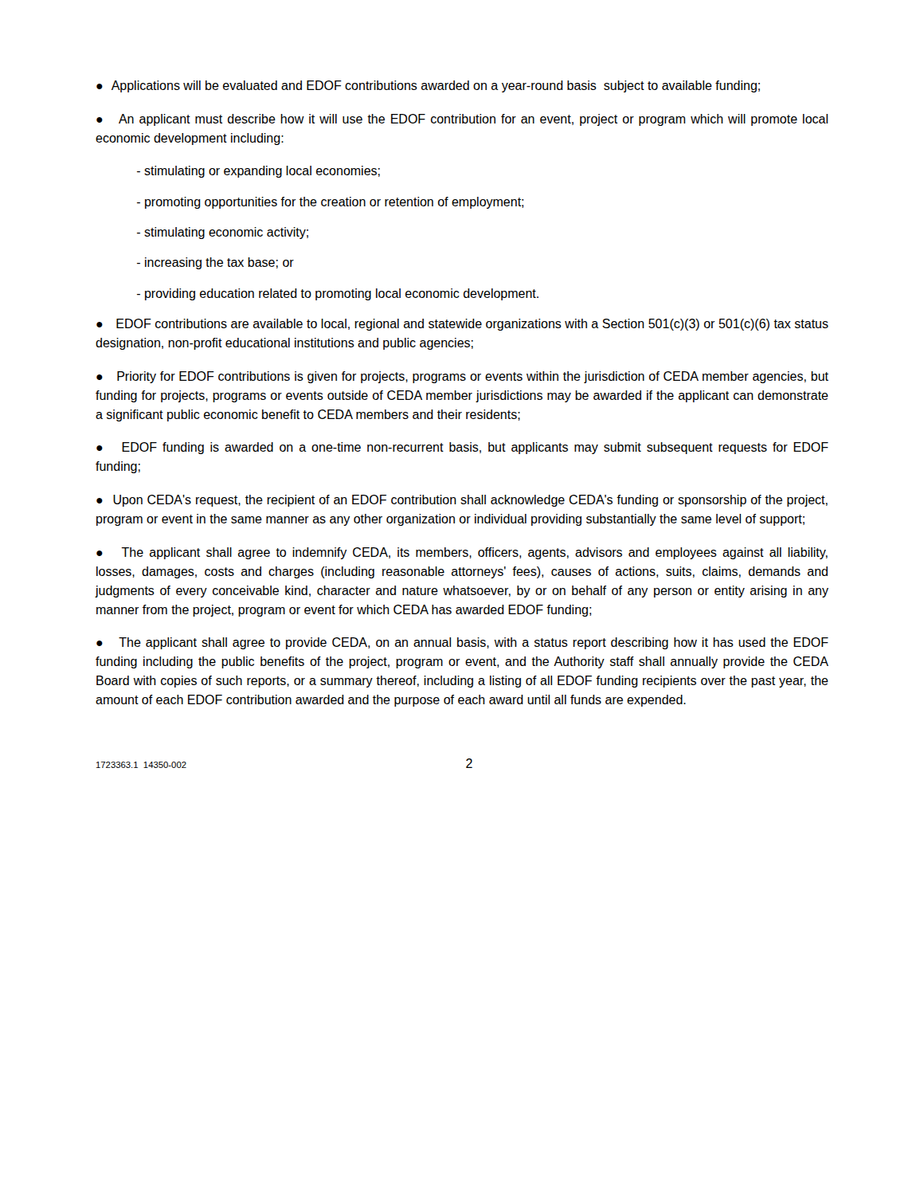● Applications will be evaluated and EDOF contributions awarded on a year-round basis subject to available funding;
● An applicant must describe how it will use the EDOF contribution for an event, project or program which will promote local economic development including:
- stimulating or expanding local economies;
- promoting opportunities for the creation or retention of employment;
- stimulating economic activity;
- increasing the tax base; or
- providing education related to promoting local economic development.
● EDOF contributions are available to local, regional and statewide organizations with a Section 501(c)(3) or 501(c)(6) tax status designation, non-profit educational institutions and public agencies;
● Priority for EDOF contributions is given for projects, programs or events within the jurisdiction of CEDA member agencies, but funding for projects, programs or events outside of CEDA member jurisdictions may be awarded if the applicant can demonstrate a significant public economic benefit to CEDA members and their residents;
● EDOF funding is awarded on a one-time non-recurrent basis, but applicants may submit subsequent requests for EDOF funding;
● Upon CEDA's request, the recipient of an EDOF contribution shall acknowledge CEDA's funding or sponsorship of the project, program or event in the same manner as any other organization or individual providing substantially the same level of support;
● The applicant shall agree to indemnify CEDA, its members, officers, agents, advisors and employees against all liability, losses, damages, costs and charges (including reasonable attorneys' fees), causes of actions, suits, claims, demands and judgments of every conceivable kind, character and nature whatsoever, by or on behalf of any person or entity arising in any manner from the project, program or event for which CEDA has awarded EDOF funding;
● The applicant shall agree to provide CEDA, on an annual basis, with a status report describing how it has used the EDOF funding including the public benefits of the project, program or event, and the Authority staff shall annually provide the CEDA Board with copies of such reports, or a summary thereof, including a listing of all EDOF funding recipients over the past year, the amount of each EDOF contribution awarded and the purpose of each award until all funds are expended.
1723363.1 14350-002
2